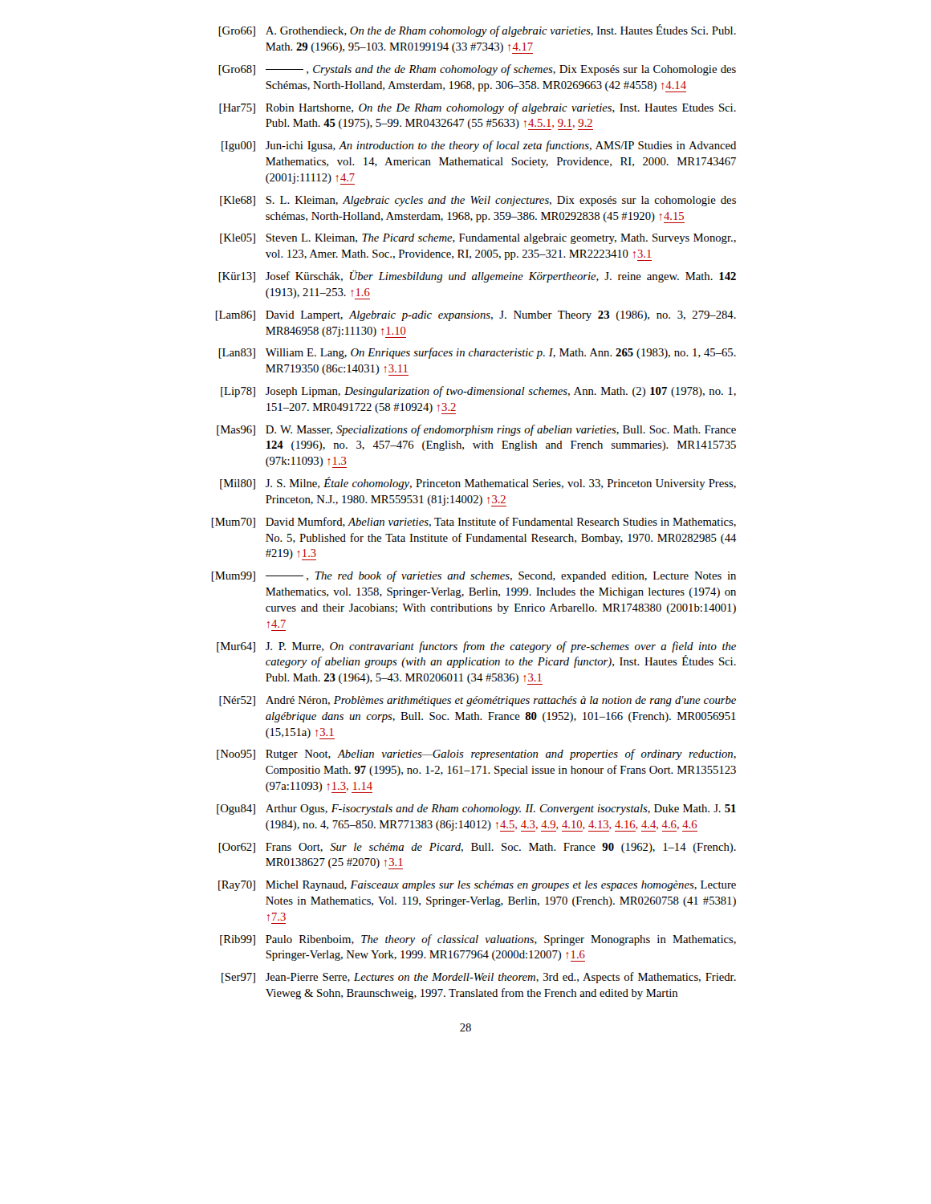[Gro66]
A. Grothendieck, On the de Rham cohomology of algebraic varieties, Inst. Hautes Études Sci. Publ. Math. 29 (1966), 95–103. MR0199194 (33 #7343) ↑4.17
[Gro68]
, Crystals and the de Rham cohomology of schemes, Dix Exposés sur la Cohomologie des Schémas, North-Holland, Amsterdam, 1968, pp. 306–358. MR0269663 (42 #4558) ↑4.14
[Har75]
Robin Hartshorne, On the De Rham cohomology of algebraic varieties, Inst. Hautes Etudes Sci. Publ. Math. 45 (1975), 5–99. MR0432647 (55 #5633) ↑4.5.1, 9.1, 9.2
[Igu00]
Jun-ichi Igusa, An introduction to the theory of local zeta functions, AMS/IP Studies in Advanced Mathematics, vol. 14, American Mathematical Society, Providence, RI, 2000. MR1743467 (2001j:11112) ↑4.7
[Kle68]
S. L. Kleiman, Algebraic cycles and the Weil conjectures, Dix exposés sur la cohomologie des schémas, North-Holland, Amsterdam, 1968, pp. 359–386. MR0292838 (45 #1920) ↑4.15
[Kle05]
Steven L. Kleiman, The Picard scheme, Fundamental algebraic geometry, Math. Surveys Monogr., vol. 123, Amer. Math. Soc., Providence, RI, 2005, pp. 235–321. MR2223410 ↑3.1
[Kür13]
Josef Kürschák, Über Limesbildung und allgemeine Körpertheorie, J. reine angew. Math. 142 (1913), 211–253. ↑1.6
[Lam86]
David Lampert, Algebraic p-adic expansions, J. Number Theory 23 (1986), no. 3, 279–284. MR846958 (87j:11130) ↑1.10
[Lan83]
William E. Lang, On Enriques surfaces in characteristic p. I, Math. Ann. 265 (1983), no. 1, 45–65. MR719350 (86c:14031) ↑3.11
[Lip78]
Joseph Lipman, Desingularization of two-dimensional schemes, Ann. Math. (2) 107 (1978), no. 1, 151–207. MR0491722 (58 #10924) ↑3.2
[Mas96]
D. W. Masser, Specializations of endomorphism rings of abelian varieties, Bull. Soc. Math. France 124 (1996), no. 3, 457–476 (English, with English and French summaries). MR1415735 (97k:11093) ↑1.3
[Mil80]
J. S. Milne, Étale cohomology, Princeton Mathematical Series, vol. 33, Princeton University Press, Princeton, N.J., 1980. MR559531 (81j:14002) ↑3.2
[Mum70]
David Mumford, Abelian varieties, Tata Institute of Fundamental Research Studies in Mathematics, No. 5, Published for the Tata Institute of Fundamental Research, Bombay, 1970. MR0282985 (44 #219) ↑1.3
[Mum99]
, The red book of varieties and schemes, Second, expanded edition, Lecture Notes in Mathematics, vol. 1358, Springer-Verlag, Berlin, 1999. Includes the Michigan lectures (1974) on curves and their Jacobians; With contributions by Enrico Arbarello. MR1748380 (2001b:14001) ↑4.7
[Mur64]
J. P. Murre, On contravariant functors from the category of pre-schemes over a field into the category of abelian groups (with an application to the Picard functor), Inst. Hautes Études Sci. Publ. Math. 23 (1964), 5–43. MR0206011 (34 #5836) ↑3.1
[Nér52]
André Néron, Problèmes arithmétiques et géométriques rattachés à la notion de rang d'une courbe algébrique dans un corps, Bull. Soc. Math. France 80 (1952), 101–166 (French). MR0056951 (15,151a) ↑3.1
[Noo95]
Rutger Noot, Abelian varieties—Galois representation and properties of ordinary reduction, Compositio Math. 97 (1995), no. 1-2, 161–171. Special issue in honour of Frans Oort. MR1355123 (97a:11093) ↑1.3, 1.14
[Ogu84]
Arthur Ogus, F-isocrystals and de Rham cohomology. II. Convergent isocrystals, Duke Math. J. 51 (1984), no. 4, 765–850. MR771383 (86j:14012) ↑4.5, 4.3, 4.9, 4.10, 4.13, 4.16, 4.4, 4.6, 4.6
[Oor62]
Frans Oort, Sur le schéma de Picard, Bull. Soc. Math. France 90 (1962), 1–14 (French). MR0138627 (25 #2070) ↑3.1
[Ray70]
Michel Raynaud, Faisceaux amples sur les schémas en groupes et les espaces homogènes, Lecture Notes in Mathematics, Vol. 119, Springer-Verlag, Berlin, 1970 (French). MR0260758 (41 #5381) ↑7.3
[Rib99]
Paulo Ribenboim, The theory of classical valuations, Springer Monographs in Mathematics, Springer-Verlag, New York, 1999. MR1677964 (2000d:12007) ↑1.6
[Ser97]
Jean-Pierre Serre, Lectures on the Mordell-Weil theorem, 3rd ed., Aspects of Mathematics, Friedr. Vieweg & Sohn, Braunschweig, 1997. Translated from the French and edited by Martin
28